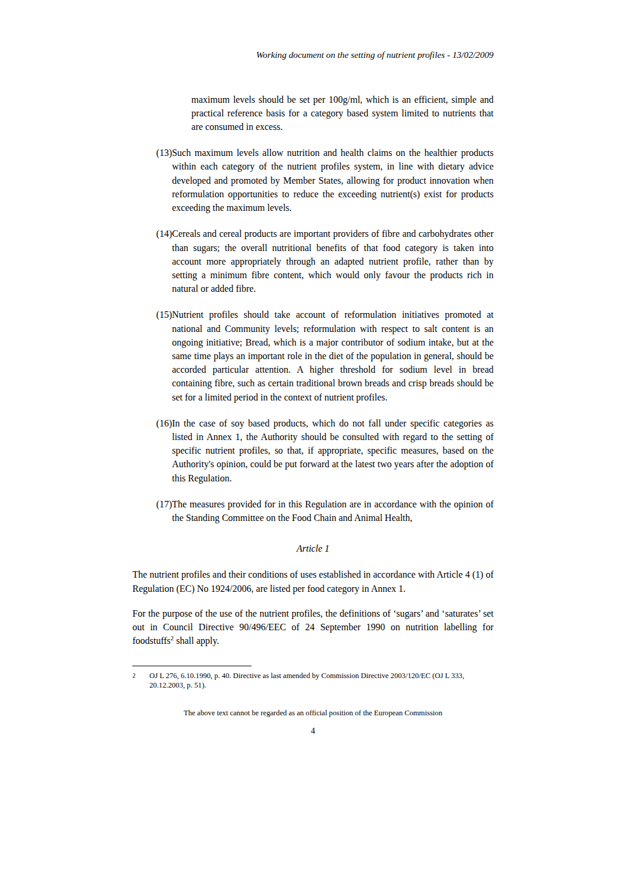Working document on the setting of nutrient profiles - 13/02/2009
maximum levels should be set per 100g/ml, which is an efficient, simple and practical reference basis for a category based system limited to nutrients that are consumed in excess.
(13)
Such maximum levels allow nutrition and health claims on the healthier products within each category of the nutrient profiles system, in line with dietary advice developed and promoted by Member States, allowing for product innovation when reformulation opportunities to reduce the exceeding nutrient(s) exist for products exceeding the maximum levels.
(14)
Cereals and cereal products are important providers of fibre and carbohydrates other than sugars; the overall nutritional benefits of that food category is taken into account more appropriately through an adapted nutrient profile, rather than by setting a minimum fibre content, which would only favour the products rich in natural or added fibre.
(15)
Nutrient profiles should take account of reformulation initiatives promoted at national and Community levels; reformulation with respect to salt content is an ongoing initiative; Bread, which is a major contributor of sodium intake, but at the same time plays an important role in the diet of the population in general, should be accorded particular attention. A higher threshold for sodium level in bread containing fibre, such as certain traditional brown breads and crisp breads should be set for a limited period in the context of nutrient profiles.
(16)
In the case of soy based products, which do not fall under specific categories as listed in Annex 1, the Authority should be consulted with regard to the setting of specific nutrient profiles, so that, if appropriate, specific measures, based on the Authority's opinion, could be put forward at the latest two years after the adoption of this Regulation.
(17)
The measures provided for in this Regulation are in accordance with the opinion of the Standing Committee on the Food Chain and Animal Health,
Article 1
The nutrient profiles and their conditions of uses established in accordance with Article 4 (1) of Regulation (EC) No 1924/2006, are listed per food category in Annex 1.
For the purpose of the use of the nutrient profiles, the definitions of ‘sugars’ and ‘saturates’ set out in Council Directive 90/496/EEC of 24 September 1990 on nutrition labelling for foodstuffs2 shall apply.
2
OJ L 276, 6.10.1990, p. 40. Directive as last amended by Commission Directive 2003/120/EC (OJ L 333, 20.12.2003, p. 51).
The above text cannot be regarded as an official position of the European Commission
4